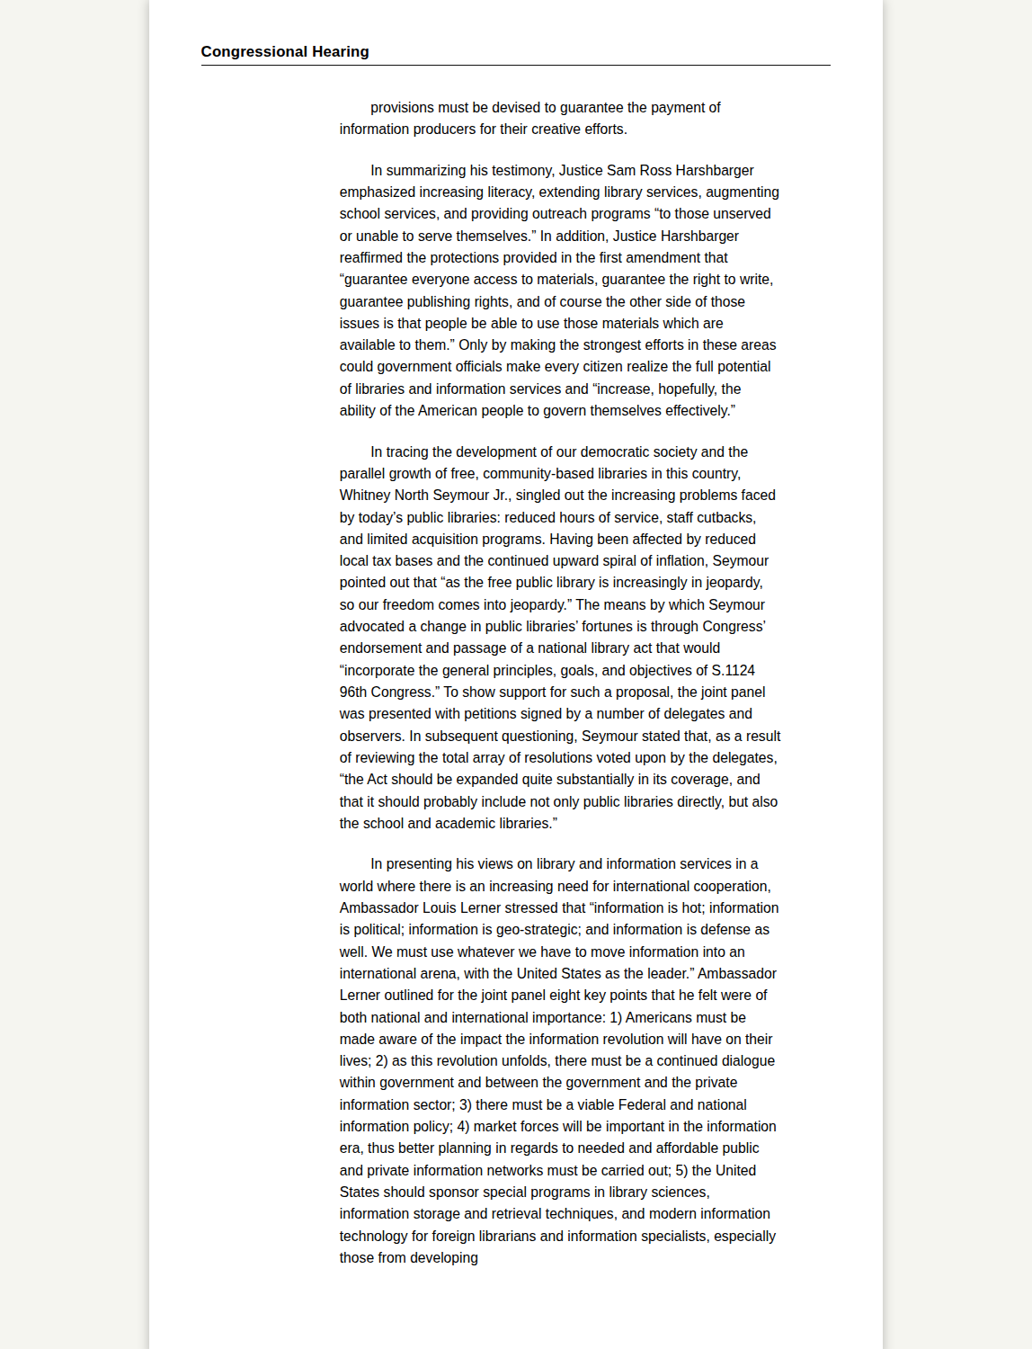Congressional Hearing
provisions must be devised to guarantee the payment of information producers for their creative efforts.
In summarizing his testimony, Justice Sam Ross Harshbarger emphasized increasing literacy, extending library services, augmenting school services, and providing outreach programs “to those unserved or unable to serve themselves.” In addition, Justice Harshbarger reaffirmed the protections provided in the first amendment that “guarantee everyone access to materials, guarantee the right to write, guarantee publishing rights, and of course the other side of those issues is that people be able to use those materials which are available to them.” Only by making the strongest efforts in these areas could government officials make every citizen realize the full potential of libraries and information services and “increase, hopefully, the ability of the American people to govern themselves effectively.”
In tracing the development of our democratic society and the parallel growth of free, community-based libraries in this country, Whitney North Seymour Jr., singled out the increasing problems faced by today’s public libraries: reduced hours of service, staff cutbacks, and limited acquisition programs. Having been affected by reduced local tax bases and the continued upward spiral of inflation, Seymour pointed out that “as the free public library is increasingly in jeopardy, so our freedom comes into jeopardy.” The means by which Seymour advocated a change in public libraries’ fortunes is through Congress’ endorsement and passage of a national library act that would “incorporate the general principles, goals, and objectives of S.1124 96th Congress.” To show support for such a proposal, the joint panel was presented with petitions signed by a number of delegates and observers. In subsequent questioning, Seymour stated that, as a result of reviewing the total array of resolutions voted upon by the delegates, “the Act should be expanded quite substantially in its coverage, and that it should probably include not only public libraries directly, but also the school and academic libraries.”
In presenting his views on library and information services in a world where there is an increasing need for international cooperation, Ambassador Louis Lerner stressed that “information is hot; information is political; information is geo-strategic; and information is defense as well. We must use whatever we have to move information into an international arena, with the United States as the leader.” Ambassador Lerner outlined for the joint panel eight key points that he felt were of both national and international importance: 1) Americans must be made aware of the impact the information revolution will have on their lives; 2) as this revolution unfolds, there must be a continued dialogue within government and between the government and the private information sector; 3) there must be a viable Federal and national information policy; 4) market forces will be important in the information era, thus better planning in regards to needed and affordable public and private information networks must be carried out; 5) the United States should sponsor special programs in library sciences, information storage and retrieval techniques, and modern information technology for foreign librarians and information specialists, especially those from developing